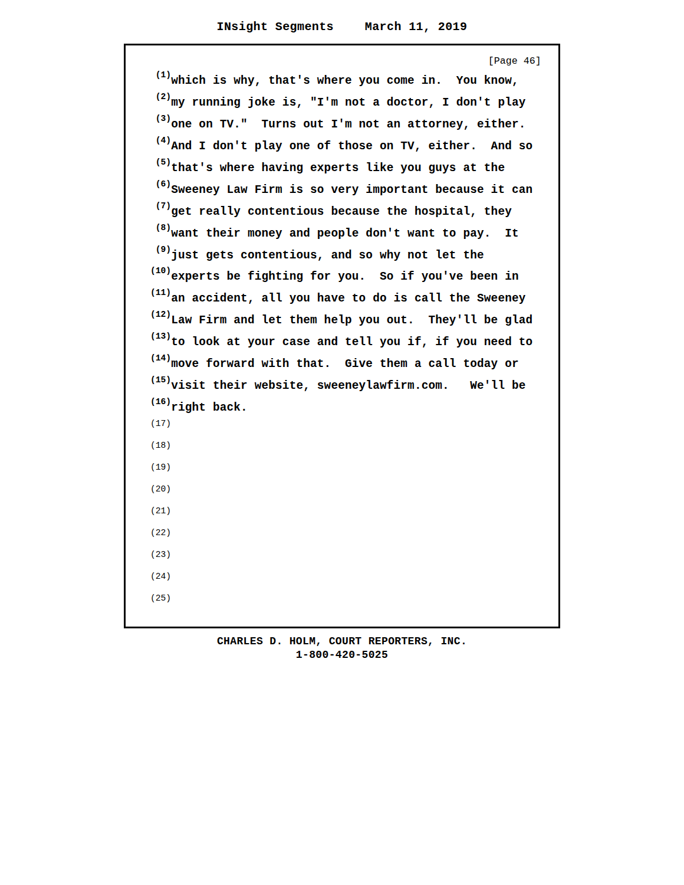INsight Segments March 11, 2019
[Page 46]
| (1) | which is why, that's where you come in. You know, |
| (2) | my running joke is, "I'm not a doctor, I don't play |
| (3) | one on TV." Turns out I'm not an attorney, either. |
| (4) | And I don't play one of those on TV, either. And so |
| (5) | that's where having experts like you guys at the |
| (6) | Sweeney Law Firm is so very important because it can |
| (7) | get really contentious because the hospital, they |
| (8) | want their money and people don't want to pay. It |
| (9) | just gets contentious, and so why not let the |
| (10) | experts be fighting for you. So if you've been in |
| (11) | an accident, all you have to do is call the Sweeney |
| (12) | Law Firm and let them help you out. They'll be glad |
| (13) | to look at your case and tell you if, if you need to |
| (14) | move forward with that. Give them a call today or |
| (15) | visit their website, sweeneylawfirm.com. We'll be |
| (16) | right back. |
| (17) | |
| (18) | |
| (19) | |
| (20) | |
| (21) | |
| (22) | |
| (23) | |
| (24) | |
| (25) | |
CHARLES D. HOLM, COURT REPORTERS, INC.
1-800-420-5025